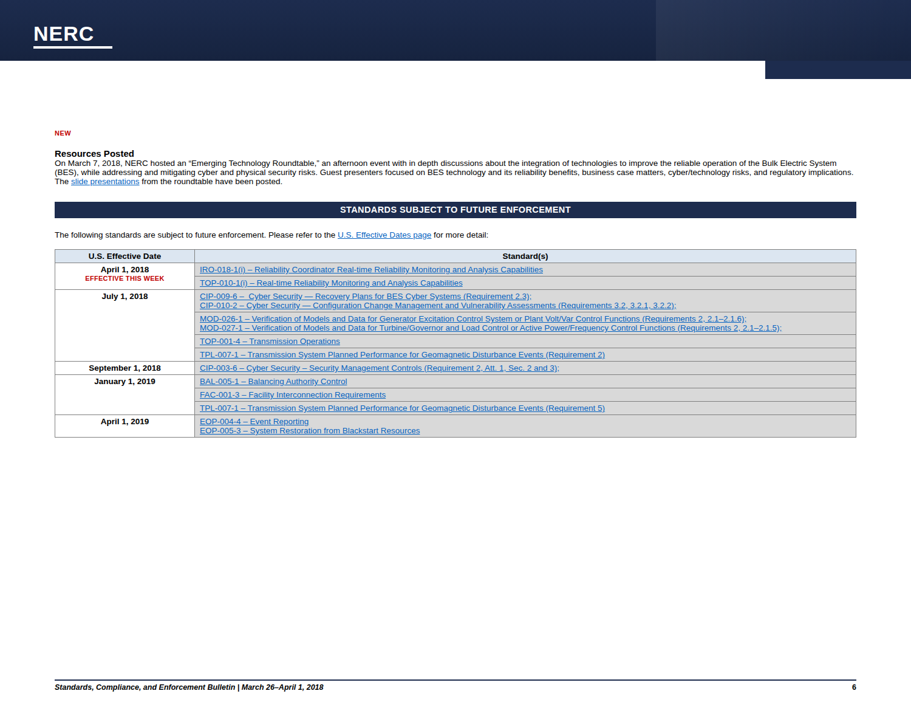NERC
NEW
Resources Posted
On March 7, 2018, NERC hosted an “Emerging Technology Roundtable,” an afternoon event with in depth discussions about the integration of technologies to improve the reliable operation of the Bulk Electric System (BES), while addressing and mitigating cyber and physical security risks. Guest presenters focused on BES technology and its reliability benefits, business case matters, cyber/technology risks, and regulatory implications. The slide presentations from the roundtable have been posted.
STANDARDS SUBJECT TO FUTURE ENFORCEMENT
The following standards are subject to future enforcement. Please refer to the U.S. Effective Dates page for more detail:
| U.S. Effective Date | Standard(s) |
| --- | --- |
| April 1, 2018 EFFECTIVE THIS WEEK | IRO-018-1(i) – Reliability Coordinator Real-time Reliability Monitoring and Analysis Capabilities |
| TOP-010-1(i) – Real-time Reliability Monitoring and Analysis Capabilities |
| July 1, 2018 | CIP-009-6 – Cyber Security — Recovery Plans for BES Cyber Systems (Requirement 2.3); CIP-010-2 – Cyber Security — Configuration Change Management and Vulnerability Assessments (Requirements 3.2, 3.2.1, 3.2.2); |
| MOD-026-1 – Verification of Models and Data for Generator Excitation Control System or Plant Volt/Var Control Functions (Requirements 2, 2.1–2.1.6); MOD-027-1 – Verification of Models and Data for Turbine/Governor and Load Control or Active Power/Frequency Control Functions (Requirements 2, 2.1–2.1.5); |
| TOP-001-4 – Transmission Operations |
| TPL-007-1 – Transmission System Planned Performance for Geomagnetic Disturbance Events (Requirement 2) |
| September 1, 2018 | CIP-003-6 – Cyber Security – Security Management Controls (Requirement 2, Att. 1, Sec. 2 and 3); |
| January 1, 2019 | BAL-005-1 – Balancing Authority Control |
| FAC-001-3 – Facility Interconnection Requirements |
| TPL-007-1 – Transmission System Planned Performance for Geomagnetic Disturbance Events (Requirement 5) |
| April 1, 2019 | EOP-004-4 – Event Reporting EOP-005-3 – System Restoration from Blackstart Resources |
Standards, Compliance, and Enforcement Bulletin | March 26–April 1, 2018 6